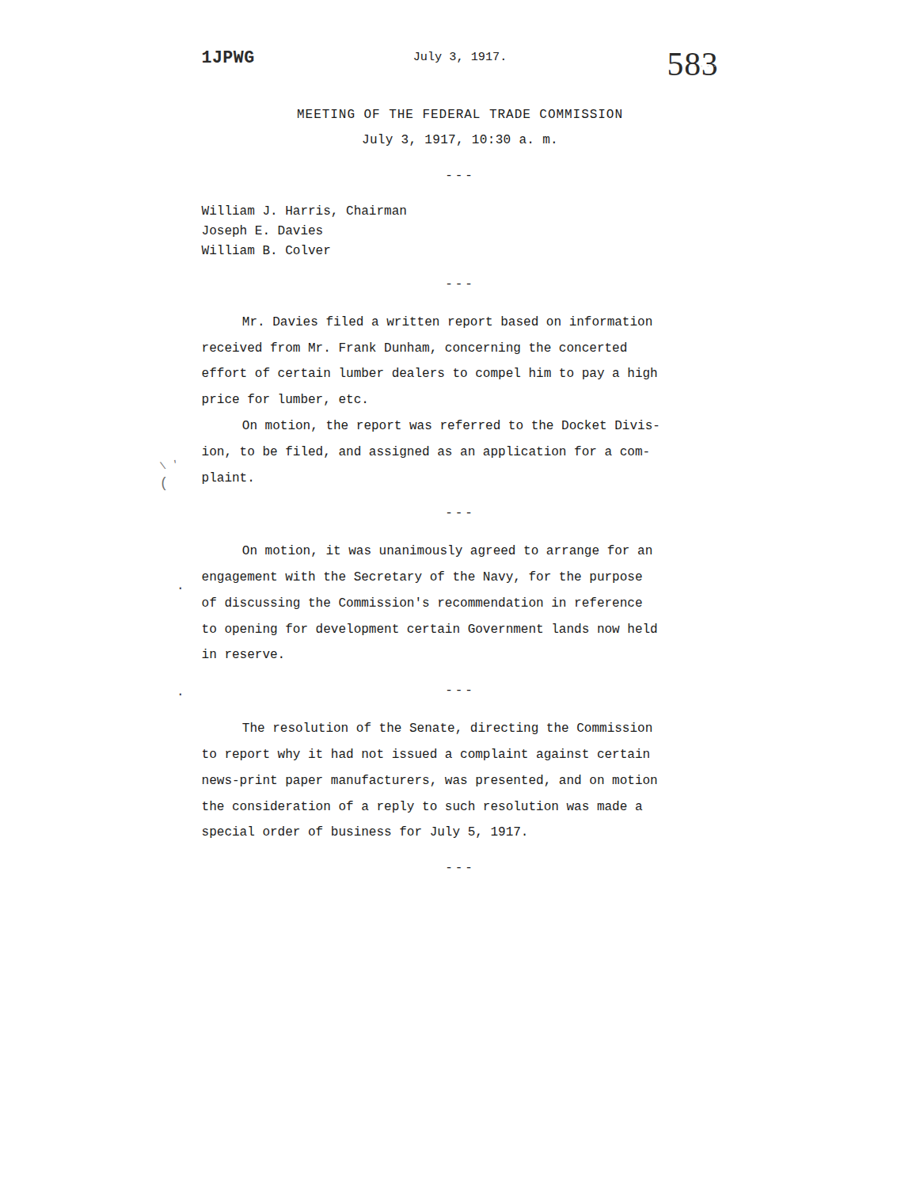1JPWG
July 3, 1917.
583
. . . .
MEETING OF THE FEDERAL TRADE COMMISSION
July 3, 1917, 10:30 a. m.
---
William J. Harris, Chairman
Joseph E. Davies
William B. Colver
---
Mr. Davies filed a written report based on information
received from Mr. Frank Dunham, concerning the concerted
effort of certain lumber dealers to compel him to pay a high
price for lumber, etc.
On motion, the report was referred to the Docket Divis-
ion, to be filed, and assigned as an application for a com-
plaint.
---
On motion, it was unanimously agreed to arrange for an
engagement with the Secretary of the Navy, for the purpose
of discussing the Commission's recommendation in reference
to opening for development certain Government lands now held
in reserve.
---
The resolution of the Senate, directing the Commission
to report why it had not issued a complaint against certain
news-print paper manufacturers, was presented, and on motion
the consideration of a reply to such resolution was made a
special order of business for July 5, 1917.
---
\ ' (
. .